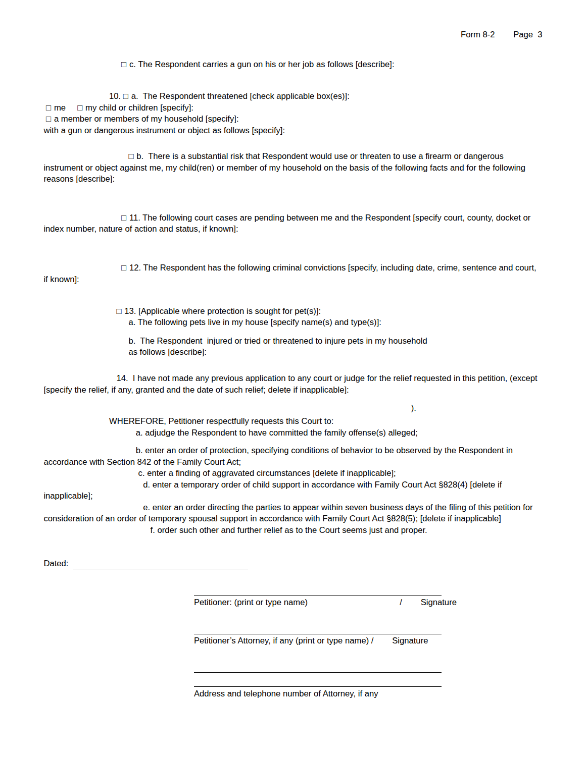Form 8-2 Page 3
c. The Respondent carries a gun on his or her job as follows [describe]:
10. a. The Respondent threatened [check applicable box(es)]:
me my child or children [specify]:
a member or members of my household [specify]:
with a gun or dangerous instrument or object as follows [specify]:
b. There is a substantial risk that Respondent would use or threaten to use a firearm or dangerous instrument or object against me, my child(ren) or member of my household on the basis of the following facts and for the following reasons [describe]:
11. The following court cases are pending between me and the Respondent [specify court, county, docket or index number, nature of action and status, if known]:
12. The Respondent has the following criminal convictions [specify, including date, crime, sentence and court, if known]:
13. [Applicable where protection is sought for pet(s)]:
a. The following pets live in my house [specify name(s) and type(s)]:
b. The Respondent injured or tried or threatened to injure pets in my household
as follows [describe]:
14. I have not made any previous application to any court or judge for the relief requested in this petition, (except [specify the relief, if any, granted and the date of such relief; delete if inapplicable]:
).
WHEREFORE, Petitioner respectfully requests this Court to:
a. adjudge the Respondent to have committed the family offense(s) alleged;
b. enter an order of protection, specifying conditions of behavior to be observed by the Respondent in accordance with Section 842 of the Family Court Act;
c. enter a finding of aggravated circumstances [delete if inapplicable];
d. enter a temporary order of child support in accordance with Family Court Act §828(4) [delete if inapplicable];
e. enter an order directing the parties to appear within seven business days of the filing of this petition for consideration of an order of temporary spousal support in accordance with Family Court Act §828(5); [delete if inapplicable]
f. order such other and further relief as to the Court seems just and proper.
Dated:
Petitioner: (print or type name) / Signature
Petitioner’s Attorney, if any (print or type name) / Signature
Address and telephone number of Attorney, if any